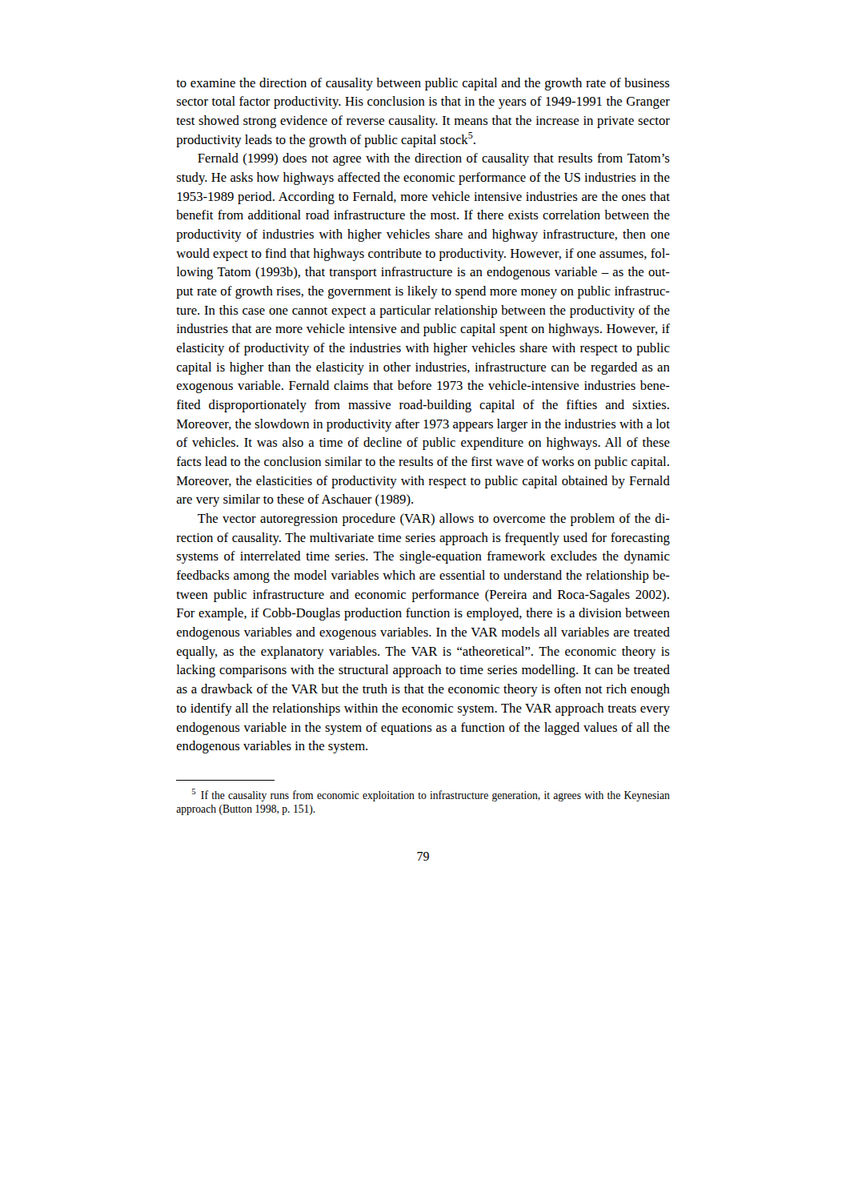to examine the direction of causality between public capital and the growth rate of business sector total factor productivity. His conclusion is that in the years of 1949-1991 the Granger test showed strong evidence of reverse causality. It means that the increase in private sector productivity leads to the growth of public capital stock5.
Fernald (1999) does not agree with the direction of causality that results from Tatom’s study. He asks how highways affected the economic performance of the US industries in the 1953-1989 period. According to Fernald, more vehicle intensive industries are the ones that benefit from additional road infrastructure the most. If there exists correlation between the productivity of industries with higher vehicles share and highway infrastructure, then one would expect to find that highways contribute to productivity. However, if one assumes, following Tatom (1993b), that transport infrastructure is an endogenous variable – as the output rate of growth rises, the government is likely to spend more money on public infrastructure. In this case one cannot expect a particular relationship between the productivity of the industries that are more vehicle intensive and public capital spent on highways. However, if elasticity of productivity of the industries with higher vehicles share with respect to public capital is higher than the elasticity in other industries, infrastructure can be regarded as an exogenous variable. Fernald claims that before 1973 the vehicle-intensive industries benefited disproportionately from massive road-building capital of the fifties and sixties. Moreover, the slowdown in productivity after 1973 appears larger in the industries with a lot of vehicles. It was also a time of decline of public expenditure on highways. All of these facts lead to the conclusion similar to the results of the first wave of works on public capital. Moreover, the elasticities of productivity with respect to public capital obtained by Fernald are very similar to these of Aschauer (1989).
The vector autoregression procedure (VAR) allows to overcome the problem of the direction of causality. The multivariate time series approach is frequently used for forecasting systems of interrelated time series. The single-equation framework excludes the dynamic feedbacks among the model variables which are essential to understand the relationship between public infrastructure and economic performance (Pereira and Roca-Sagales 2002). For example, if Cobb-Douglas production function is employed, there is a division between endogenous variables and exogenous variables. In the VAR models all variables are treated equally, as the explanatory variables. The VAR is “atheoretical”. The economic theory is lacking comparisons with the structural approach to time series modelling. It can be treated as a drawback of the VAR but the truth is that the economic theory is often not rich enough to identify all the relationships within the economic system. The VAR approach treats every endogenous variable in the system of equations as a function of the lagged values of all the endogenous variables in the system.
5 If the causality runs from economic exploitation to infrastructure generation, it agrees with the Keynesian approach (Button 1998, p. 151).
79